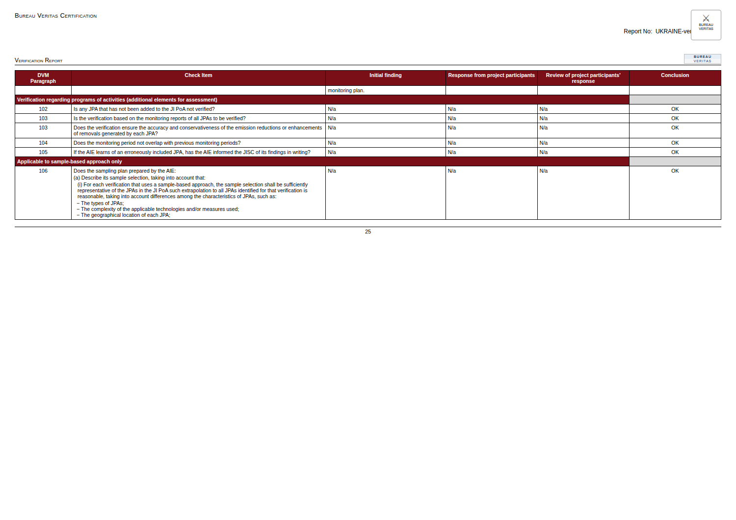⚔ BUREAU
VERITAS
Bureau Veritas Certification
Report No: UKRAINE-ver/0195/2010
Verification Report
BUREAU
VERITAS
| DVM Paragraph | Check Item | Initial finding | Response from project participants | Review of project participants’ response | Conclusion |
| --- | --- | --- | --- | --- | --- |
| | | monitoring plan. | | | |
| Verification regarding programs of activities (additional elements for assessment) | |
| 102 | Is any JPA that has not been added to the JI PoA not verified? | N/a | N/a | N/a | OK |
| 103 | Is the verification based on the monitoring reports of all JPAs to be verified? | N/a | N/a | N/a | OK |
| 103 | Does the verification ensure the accuracy and conservativeness of the emission reductions or enhancements of removals generated by each JPA? | N/a | N/a | N/a | OK |
| 104 | Does the monitoring period not overlap with previous monitoring periods? | N/a | N/a | N/a | OK |
| 105 | If the AIE learns of an erroneously included JPA, has the AIE informed the JISC of its findings in writing? | N/a | N/a | N/a | OK |
| Applicable to sample-based approach only | |
| 106 | Does the sampling plan prepared by the AIE: (a) Describe its sample selection, taking into account that: (i) For each verification that uses a sample-based approach, the sample selection shall be sufficiently representative of the JPAs in the JI PoA such extrapolation to all JPAs identified for that verification is reasonable, taking into account differences among the characteristics of JPAs, such as: − The types of JPAs; − The complexity of the applicable technologies and/or measures used; − The geographical location of each JPA; | N/a | N/a | N/a | OK |
25